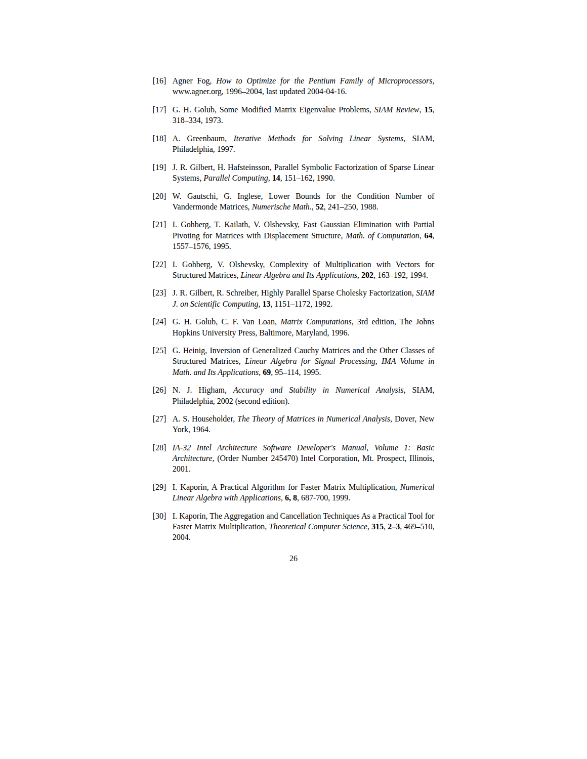[16] Agner Fog, How to Optimize for the Pentium Family of Microprocessors, www.agner.org, 1996–2004, last updated 2004-04-16.
[17] G. H. Golub, Some Modified Matrix Eigenvalue Problems, SIAM Review, 15, 318–334, 1973.
[18] A. Greenbaum, Iterative Methods for Solving Linear Systems, SIAM, Philadelphia, 1997.
[19] J. R. Gilbert, H. Hafsteinsson, Parallel Symbolic Factorization of Sparse Linear Systems, Parallel Computing, 14, 151–162, 1990.
[20] W. Gautschi, G. Inglese, Lower Bounds for the Condition Number of Vandermonde Matrices, Numerische Math., 52, 241–250, 1988.
[21] I. Gohberg, T. Kailath, V. Olshevsky, Fast Gaussian Elimination with Partial Pivoting for Matrices with Displacement Structure, Math. of Computation, 64, 1557–1576, 1995.
[22] I. Gohberg, V. Olshevsky, Complexity of Multiplication with Vectors for Structured Matrices, Linear Algebra and Its Applications, 202, 163–192, 1994.
[23] J. R. Gilbert, R. Schreiber, Highly Parallel Sparse Cholesky Factorization, SIAM J. on Scientific Computing, 13, 1151–1172, 1992.
[24] G. H. Golub, C. F. Van Loan, Matrix Computations, 3rd edition, The Johns Hopkins University Press, Baltimore, Maryland, 1996.
[25] G. Heinig, Inversion of Generalized Cauchy Matrices and the Other Classes of Structured Matrices, Linear Algebra for Signal Processing, IMA Volume in Math. and Its Applications, 69, 95–114, 1995.
[26] N. J. Higham, Accuracy and Stability in Numerical Analysis, SIAM, Philadelphia, 2002 (second edition).
[27] A. S. Householder, The Theory of Matrices in Numerical Analysis, Dover, New York, 1964.
[28] IA-32 Intel Architecture Software Developer's Manual, Volume 1: Basic Architecture, (Order Number 245470) Intel Corporation, Mt. Prospect, Illinois, 2001.
[29] I. Kaporin, A Practical Algorithm for Faster Matrix Multiplication, Numerical Linear Algebra with Applications, 6, 8, 687-700, 1999.
[30] I. Kaporin, The Aggregation and Cancellation Techniques As a Practical Tool for Faster Matrix Multiplication, Theoretical Computer Science, 315, 2–3, 469–510, 2004.
26